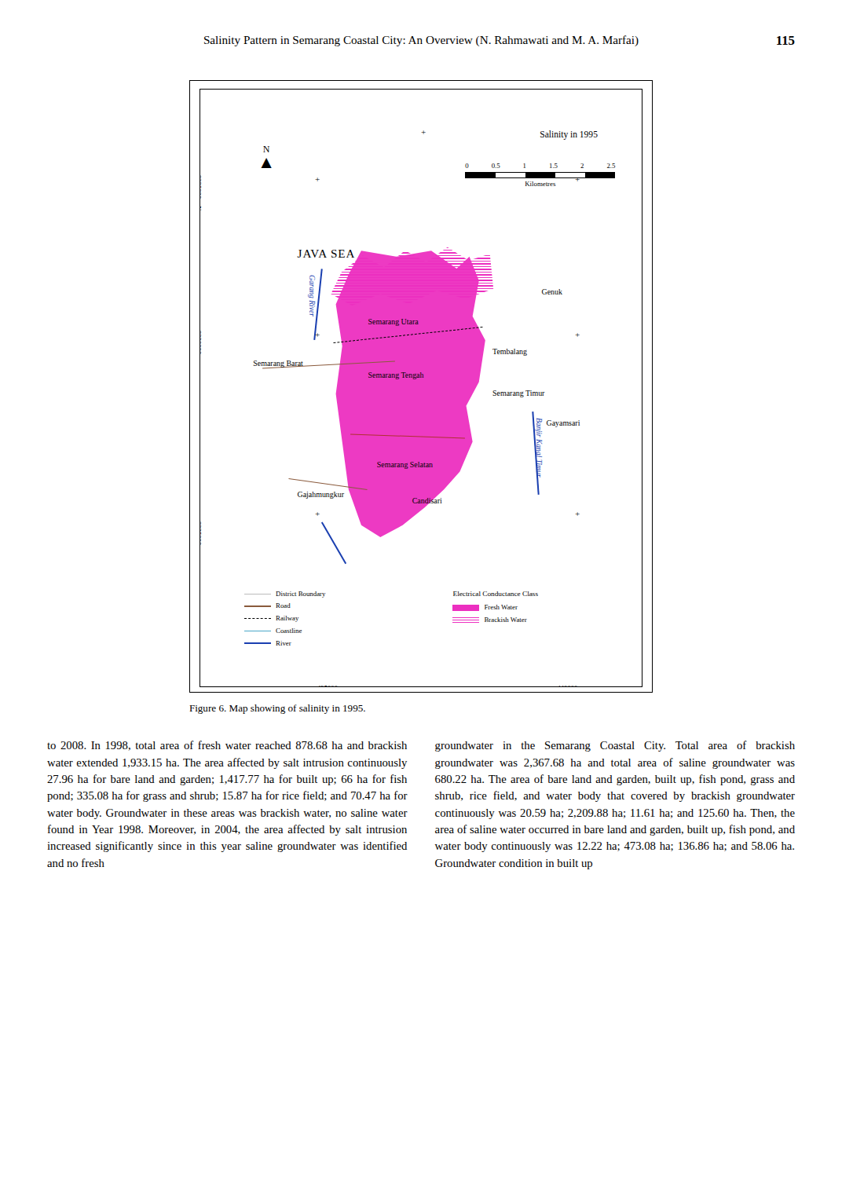Salinity Pattern in Semarang Coastal City: An Overview (N. Rahmawati and M. A. Marfai) 115
435000 mE 440000 435000 440000 9235000 mN 9230000 9225000 9235000 9230000 9225000
N ▲
Salinity in 1995
00.511.522.5
Kilometres
JAVA SEA
Garang River Banjir Kanal Timur
Genuk Semarang Utara Tembalang Semarang Barat Semarang Tengah Semarang Timur Gayamsari Semarang Selatan Gajahmungkur Candisari + + + + + + +
District Boundary
Road
Railway
Coastline
River
Electrical Conductance Class
Fresh Water
Brackish Water
Figure 6. Map showing of salinity in 1995.
to 2008. In 1998, total area of fresh water reached 878.68 ha and brackish water extended 1,933.15 ha. The area affected by salt intrusion continuously 27.96 ha for bare land and garden; 1,417.77 ha for built up; 66 ha for fish pond; 335.08 ha for grass and shrub; 15.87 ha for rice field; and 70.47 ha for water body. Groundwater in these areas was brackish water, no saline water found in Year 1998. Moreover, in 2004, the area affected by salt intrusion increased significantly since in this year saline groundwater was identified and no fresh
groundwater in the Semarang Coastal City. Total area of brackish groundwater was 2,367.68 ha and total area of saline groundwater was 680.22 ha. The area of bare land and garden, built up, fish pond, grass and shrub, rice field, and water body that covered by brackish groundwater continuously was 20.59 ha; 2,209.88 ha; 11.61 ha; and 125.60 ha. Then, the area of saline water occurred in bare land and garden, built up, fish pond, and water body continuously was 12.22 ha; 473.08 ha; 136.86 ha; and 58.06 ha. Groundwater condition in built up